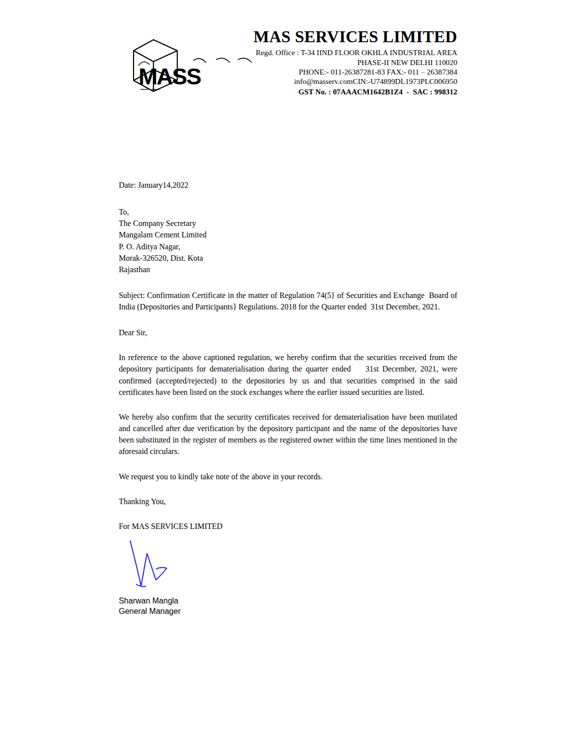MASS
MAS SERVICES LIMITED
Regd. Office : T-34 IIND FLOOR OKHLA INDUSTRIAL AREA
PHASE-II NEW DELHI 110020
PHONE:- 011-26387281-83 FAX:- 011 – 26387384
info@masserv.comCIN:-U74899DL1973PLC006950
GST No. : 07AAACM1642B1Z4 - SAC : 998312
Date: January14,2022
To,
The Company Secretary
Mangalam Cement Limited
P. O. Aditya Nagar,
Morak-326520, Dist. Kota
Rajasthan
Subject: Confirmation Certificate in the matter of Regulation 74(5} of Securities and Exchange Board of India (Depositories and Participants} Regulations. 2018 for the Quarter ended 31st December, 2021.
Dear Sir,
In reference to the above captioned regulation, we hereby confirm that the securities received from the depository participants for dematerialisation during the quarter ended 31st December, 2021, were confirmed (accepted/rejected) to the depositories by us and that securities comprised in the said certificates have been listed on the stock exchanges where the earlier issued securities are listed.
We hereby also confirm that the security certificates received for dematerialisation have been mutilated and cancelled after due verification by the depository participant and the name of the depositories have been substituted in the register of members as the registered owner within the time lines mentioned in the aforesaid circulars.
We request you to kindly take note of the above in your records.
Thanking You,
For MAS SERVICES LIMITED
Sharwan Mangla
General Manager